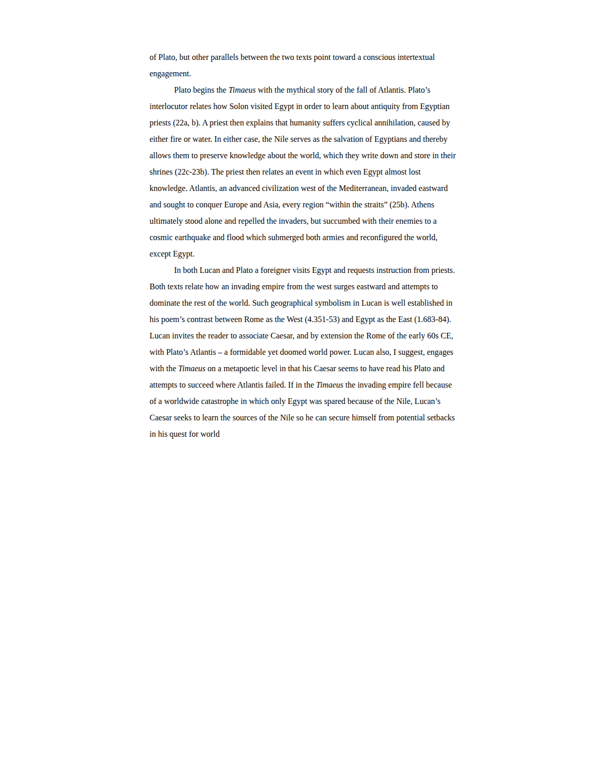of Plato, but other parallels between the two texts point toward a conscious intertextual engagement.
Plato begins the Timaeus with the mythical story of the fall of Atlantis. Plato’s interlocutor relates how Solon visited Egypt in order to learn about antiquity from Egyptian priests (22a, b). A priest then explains that humanity suffers cyclical annihilation, caused by either fire or water. In either case, the Nile serves as the salvation of Egyptians and thereby allows them to preserve knowledge about the world, which they write down and store in their shrines (22c-23b). The priest then relates an event in which even Egypt almost lost knowledge. Atlantis, an advanced civilization west of the Mediterranean, invaded eastward and sought to conquer Europe and Asia, every region “within the straits” (25b). Athens ultimately stood alone and repelled the invaders, but succumbed with their enemies to a cosmic earthquake and flood which submerged both armies and reconfigured the world, except Egypt.
In both Lucan and Plato a foreigner visits Egypt and requests instruction from priests. Both texts relate how an invading empire from the west surges eastward and attempts to dominate the rest of the world. Such geographical symbolism in Lucan is well established in his poem’s contrast between Rome as the West (4.351-53) and Egypt as the East (1.683-84). Lucan invites the reader to associate Caesar, and by extension the Rome of the early 60s CE, with Plato’s Atlantis – a formidable yet doomed world power. Lucan also, I suggest, engages with the Timaeus on a metapoetic level in that his Caesar seems to have read his Plato and attempts to succeed where Atlantis failed. If in the Timaeus the invading empire fell because of a worldwide catastrophe in which only Egypt was spared because of the Nile, Lucan’s Caesar seeks to learn the sources of the Nile so he can secure himself from potential setbacks in his quest for world